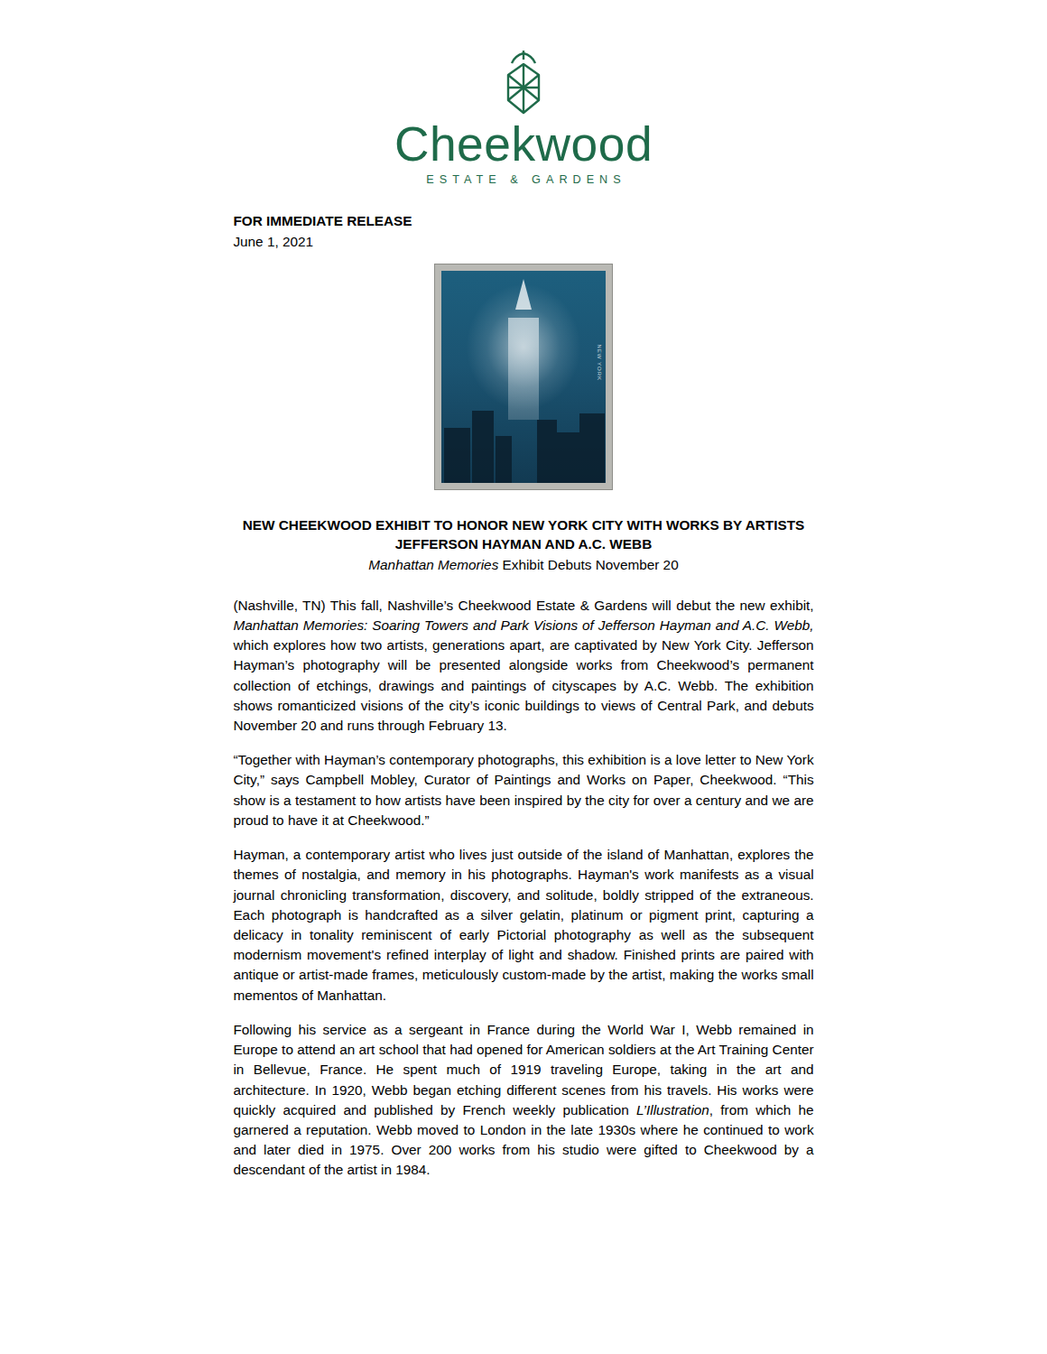Cheekwood
ESTATE & GARDENS
FOR IMMEDIATE RELEASE
June 1, 2021
NEW YORK
NEW CHEEKWOOD EXHIBIT TO HONOR NEW YORK CITY WITH WORKS BY ARTISTS JEFFERSON HAYMAN AND A.C. WEBB
Manhattan Memories Exhibit Debuts November 20
(Nashville, TN) This fall, Nashville’s Cheekwood Estate & Gardens will debut the new exhibit, Manhattan Memories: Soaring Towers and Park Visions of Jefferson Hayman and A.C. Webb, which explores how two artists, generations apart, are captivated by New York City. Jefferson Hayman’s photography will be presented alongside works from Cheekwood’s permanent collection of etchings, drawings and paintings of cityscapes by A.C. Webb. The exhibition shows romanticized visions of the city’s iconic buildings to views of Central Park, and debuts November 20 and runs through February 13.
“Together with Hayman’s contemporary photographs, this exhibition is a love letter to New York City,” says Campbell Mobley, Curator of Paintings and Works on Paper, Cheekwood. “This show is a testament to how artists have been inspired by the city for over a century and we are proud to have it at Cheekwood.”
Hayman, a contemporary artist who lives just outside of the island of Manhattan, explores the themes of nostalgia, and memory in his photographs. Hayman's work manifests as a visual journal chronicling transformation, discovery, and solitude, boldly stripped of the extraneous. Each photograph is handcrafted as a silver gelatin, platinum or pigment print, capturing a delicacy in tonality reminiscent of early Pictorial photography as well as the subsequent modernism movement's refined interplay of light and shadow. Finished prints are paired with antique or artist-made frames, meticulously custom-made by the artist, making the works small mementos of Manhattan.
Following his service as a sergeant in France during the World War I, Webb remained in Europe to attend an art school that had opened for American soldiers at the Art Training Center in Bellevue, France. He spent much of 1919 traveling Europe, taking in the art and architecture. In 1920, Webb began etching different scenes from his travels. His works were quickly acquired and published by French weekly publication L’Illustration, from which he garnered a reputation. Webb moved to London in the late 1930s where he continued to work and later died in 1975. Over 200 works from his studio were gifted to Cheekwood by a descendant of the artist in 1984.